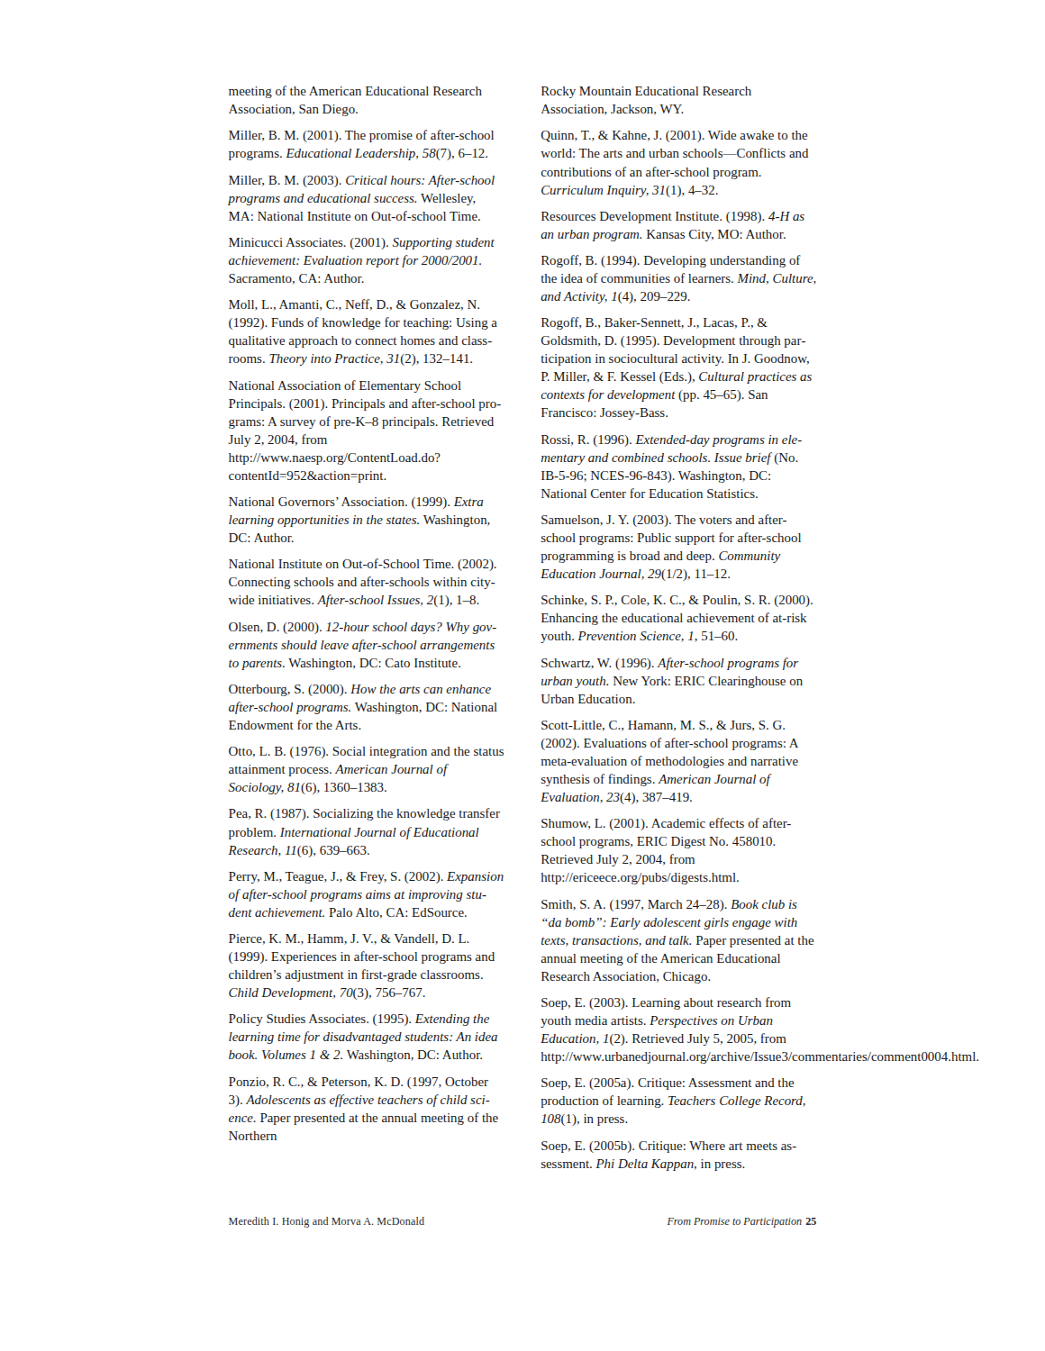meeting of the American Educational Research Association, San Diego.
Miller, B. M. (2001). The promise of after-school programs. Educational Leadership, 58(7), 6–12.
Miller, B. M. (2003). Critical hours: After-school programs and educational success. Wellesley, MA: National Institute on Out-of-school Time.
Minicucci Associates. (2001). Supporting student achievement: Evaluation report for 2000/2001. Sacramento, CA: Author.
Moll, L., Amanti, C., Neff, D., & Gonzalez, N. (1992). Funds of knowledge for teaching: Using a qualitative approach to connect homes and classrooms. Theory into Practice, 31(2), 132–141.
National Association of Elementary School Principals. (2001). Principals and after-school programs: A survey of pre-K–8 principals. Retrieved July 2, 2004, from http://www.naesp.org/ContentLoad.do?contentId=952&action=print.
National Governors’ Association. (1999). Extra learning opportunities in the states. Washington, DC: Author.
National Institute on Out-of-School Time. (2002). Connecting schools and after-schools within citywide initiatives. After-school Issues, 2(1), 1–8.
Olsen, D. (2000). 12-hour school days? Why governments should leave after-school arrangements to parents. Washington, DC: Cato Institute.
Otterbourg, S. (2000). How the arts can enhance after-school programs. Washington, DC: National Endowment for the Arts.
Otto, L. B. (1976). Social integration and the status attainment process. American Journal of Sociology, 81(6), 1360–1383.
Pea, R. (1987). Socializing the knowledge transfer problem. International Journal of Educational Research, 11(6), 639–663.
Perry, M., Teague, J., & Frey, S. (2002). Expansion of after-school programs aims at improving student achievement. Palo Alto, CA: EdSource.
Pierce, K. M., Hamm, J. V., & Vandell, D. L. (1999). Experiences in after-school programs and children’s adjustment in first-grade classrooms. Child Development, 70(3), 756–767.
Policy Studies Associates. (1995). Extending the learning time for disadvantaged students: An idea book. Volumes 1 & 2. Washington, DC: Author.
Ponzio, R. C., & Peterson, K. D. (1997, October 3). Adolescents as effective teachers of child science. Paper presented at the annual meeting of the Northern
Rocky Mountain Educational Research Association, Jackson, WY.
Quinn, T., & Kahne, J. (2001). Wide awake to the world: The arts and urban schools—Conflicts and contributions of an after-school program. Curriculum Inquiry, 31(1), 4–32.
Resources Development Institute. (1998). 4-H as an urban program. Kansas City, MO: Author.
Rogoff, B. (1994). Developing understanding of the idea of communities of learners. Mind, Culture, and Activity, 1(4), 209–229.
Rogoff, B., Baker-Sennett, J., Lacas, P., & Goldsmith, D. (1995). Development through participation in sociocultural activity. In J. Goodnow, P. Miller, & F. Kessel (Eds.), Cultural practices as contexts for development (pp. 45–65). San Francisco: Jossey-Bass.
Rossi, R. (1996). Extended-day programs in elementary and combined schools. Issue brief (No. IB-5-96; NCES-96-843). Washington, DC: National Center for Education Statistics.
Samuelson, J. Y. (2003). The voters and after-school programs: Public support for after-school programming is broad and deep. Community Education Journal, 29(1/2), 11–12.
Schinke, S. P., Cole, K. C., & Poulin, S. R. (2000). Enhancing the educational achievement of at-risk youth. Prevention Science, 1, 51–60.
Schwartz, W. (1996). After-school programs for urban youth. New York: ERIC Clearinghouse on Urban Education.
Scott-Little, C., Hamann, M. S., & Jurs, S. G. (2002). Evaluations of after-school programs: A meta-evaluation of methodologies and narrative synthesis of findings. American Journal of Evaluation, 23(4), 387–419.
Shumow, L. (2001). Academic effects of after-school programs, ERIC Digest No. 458010. Retrieved July 2, 2004, from http://ericeece.org/pubs/digests.html.
Smith, S. A. (1997, March 24–28). Book club is “da bomb”: Early adolescent girls engage with texts, transactions, and talk. Paper presented at the annual meeting of the American Educational Research Association, Chicago.
Soep, E. (2003). Learning about research from youth media artists. Perspectives on Urban Education, 1(2). Retrieved July 5, 2005, from http://www.urbanedjournal.org/archive/Issue3/commentaries/comment0004.html.
Soep, E. (2005a). Critique: Assessment and the production of learning. Teachers College Record, 108(1), in press.
Soep, E. (2005b). Critique: Where art meets assessment. Phi Delta Kappan, in press.
Meredith I. Honig and Morva A. McDonald
From Promise to Participation25